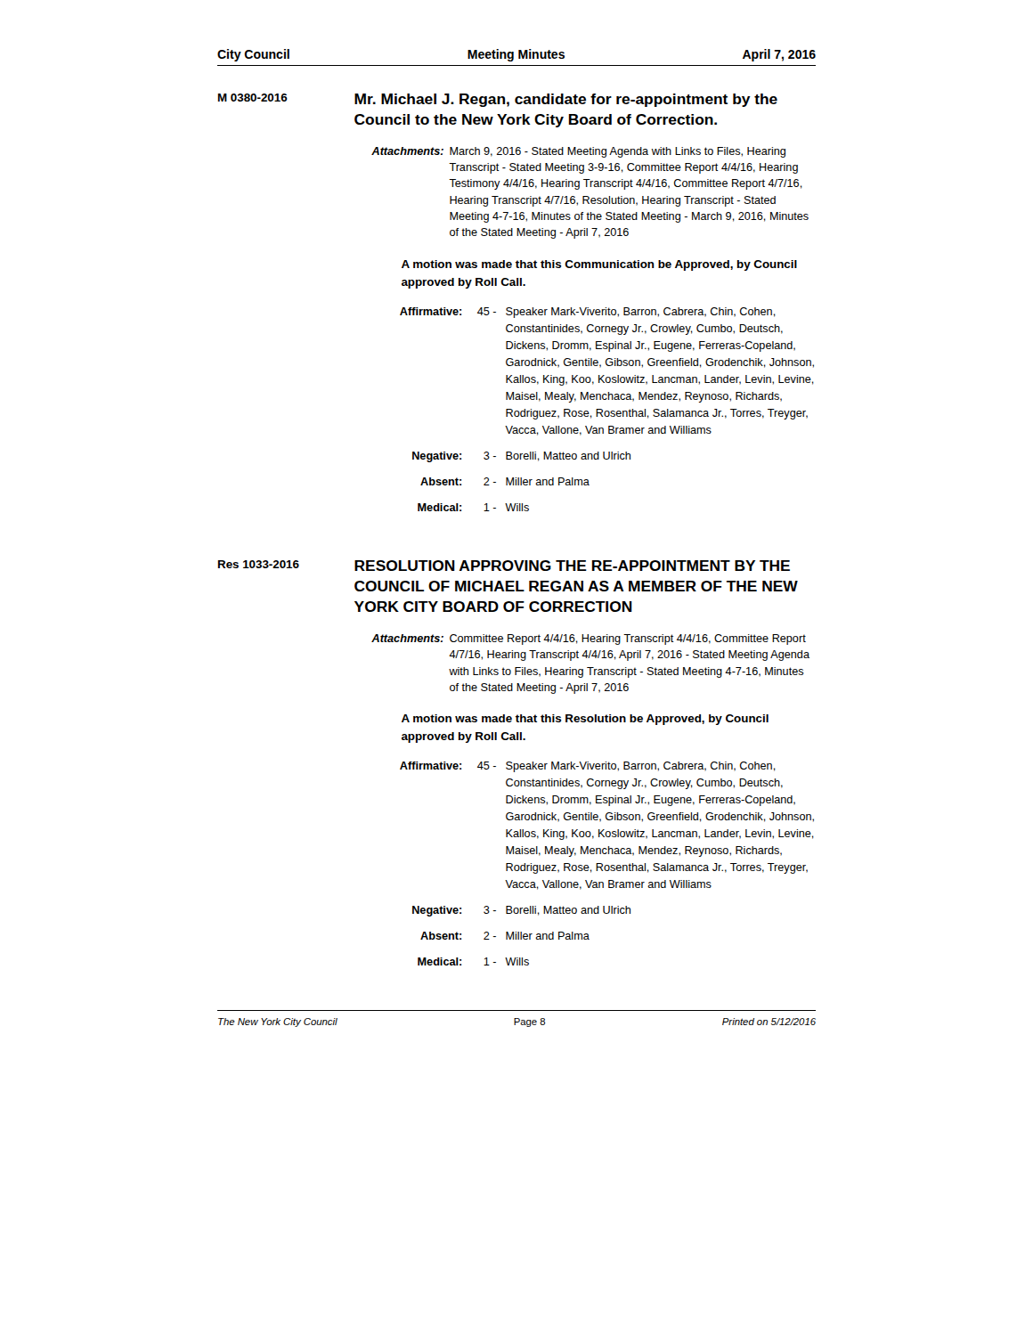City Council
Meeting Minutes
April 7, 2016
M 0380-2016
Mr. Michael J. Regan, candidate for re-appointment by the Council to the New York City Board of Correction.
Attachments:
March 9, 2016 - Stated Meeting Agenda with Links to Files, Hearing Transcript - Stated Meeting 3-9-16, Committee Report 4/4/16, Hearing Testimony 4/4/16, Hearing Transcript 4/4/16, Committee Report 4/7/16, Hearing Transcript 4/7/16, Resolution, Hearing Transcript - Stated Meeting 4-7-16, Minutes of the Stated Meeting - March 9, 2016, Minutes of the Stated Meeting - April 7, 2016
A motion was made that this Communication be Approved, by Council approved by Roll Call.
Affirmative:
45 -
Speaker Mark-Viverito, Barron, Cabrera, Chin, Cohen, Constantinides, Cornegy Jr., Crowley, Cumbo, Deutsch, Dickens, Dromm, Espinal Jr., Eugene, Ferreras-Copeland, Garodnick, Gentile, Gibson, Greenfield, Grodenchik, Johnson, Kallos, King, Koo, Koslowitz, Lancman, Lander, Levin, Levine, Maisel, Mealy, Menchaca, Mendez, Reynoso, Richards, Rodriguez, Rose, Rosenthal, Salamanca Jr., Torres, Treyger, Vacca, Vallone, Van Bramer and Williams
Negative:
3 -
Borelli, Matteo and Ulrich
Absent:
2 -
Miller and Palma
Medical:
1 -
Wills
Res 1033-2016
RESOLUTION APPROVING THE RE-APPOINTMENT BY THE COUNCIL OF MICHAEL REGAN AS A MEMBER OF THE NEW YORK CITY BOARD OF CORRECTION
Attachments:
Committee Report 4/4/16, Hearing Transcript 4/4/16, Committee Report 4/7/16, Hearing Transcript 4/4/16, April 7, 2016 - Stated Meeting Agenda with Links to Files, Hearing Transcript - Stated Meeting 4-7-16, Minutes of the Stated Meeting - April 7, 2016
A motion was made that this Resolution be Approved, by Council approved by Roll Call.
Affirmative:
45 -
Speaker Mark-Viverito, Barron, Cabrera, Chin, Cohen, Constantinides, Cornegy Jr., Crowley, Cumbo, Deutsch, Dickens, Dromm, Espinal Jr., Eugene, Ferreras-Copeland, Garodnick, Gentile, Gibson, Greenfield, Grodenchik, Johnson, Kallos, King, Koo, Koslowitz, Lancman, Lander, Levin, Levine, Maisel, Mealy, Menchaca, Mendez, Reynoso, Richards, Rodriguez, Rose, Rosenthal, Salamanca Jr., Torres, Treyger, Vacca, Vallone, Van Bramer and Williams
Negative:
3 -
Borelli, Matteo and Ulrich
Absent:
2 -
Miller and Palma
Medical:
1 -
Wills
The New York City Council
Page 8
Printed on 5/12/2016